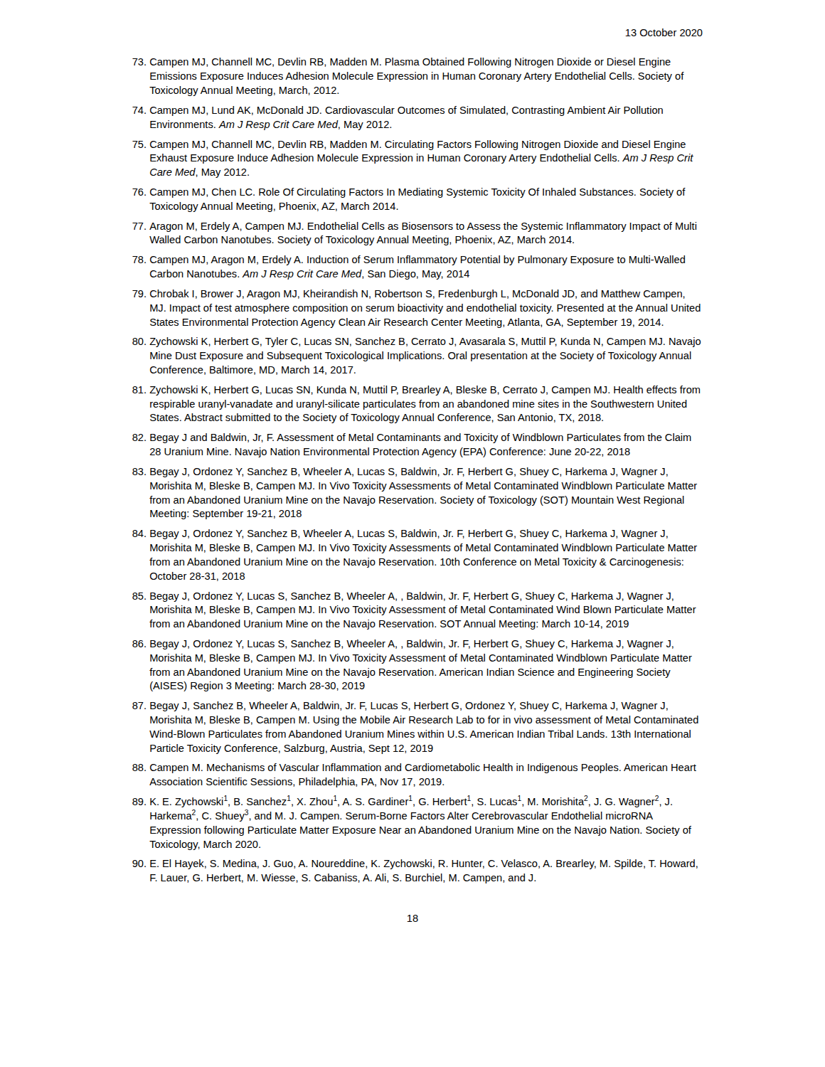13 October 2020
Campen MJ, Channell MC, Devlin RB, Madden M. Plasma Obtained Following Nitrogen Dioxide or Diesel Engine Emissions Exposure Induces Adhesion Molecule Expression in Human Coronary Artery Endothelial Cells. Society of Toxicology Annual Meeting, March, 2012.
Campen MJ, Lund AK, McDonald JD. Cardiovascular Outcomes of Simulated, Contrasting Ambient Air Pollution Environments. Am J Resp Crit Care Med, May 2012.
Campen MJ, Channell MC, Devlin RB, Madden M. Circulating Factors Following Nitrogen Dioxide and Diesel Engine Exhaust Exposure Induce Adhesion Molecule Expression in Human Coronary Artery Endothelial Cells. Am J Resp Crit Care Med, May 2012.
Campen MJ, Chen LC. Role Of Circulating Factors In Mediating Systemic Toxicity Of Inhaled Substances. Society of Toxicology Annual Meeting, Phoenix, AZ, March 2014.
Aragon M, Erdely A, Campen MJ. Endothelial Cells as Biosensors to Assess the Systemic Inflammatory Impact of Multi Walled Carbon Nanotubes. Society of Toxicology Annual Meeting, Phoenix, AZ, March 2014.
Campen MJ, Aragon M, Erdely A. Induction of Serum Inflammatory Potential by Pulmonary Exposure to Multi-Walled Carbon Nanotubes. Am J Resp Crit Care Med, San Diego, May, 2014
Chrobak I, Brower J, Aragon MJ, Kheirandish N, Robertson S, Fredenburgh L, McDonald JD, and Matthew Campen, MJ. Impact of test atmosphere composition on serum bioactivity and endothelial toxicity. Presented at the Annual United States Environmental Protection Agency Clean Air Research Center Meeting, Atlanta, GA, September 19, 2014.
Zychowski K, Herbert G, Tyler C, Lucas SN, Sanchez B, Cerrato J, Avasarala S, Muttil P, Kunda N, Campen MJ. Navajo Mine Dust Exposure and Subsequent Toxicological Implications. Oral presentation at the Society of Toxicology Annual Conference, Baltimore, MD, March 14, 2017.
Zychowski K, Herbert G, Lucas SN, Kunda N, Muttil P, Brearley A, Bleske B, Cerrato J, Campen MJ. Health effects from respirable uranyl-vanadate and uranyl-silicate particulates from an abandoned mine sites in the Southwestern United States. Abstract submitted to the Society of Toxicology Annual Conference, San Antonio, TX, 2018.
Begay J and Baldwin, Jr, F. Assessment of Metal Contaminants and Toxicity of Windblown Particulates from the Claim 28 Uranium Mine. Navajo Nation Environmental Protection Agency (EPA) Conference: June 20-22, 2018
Begay J, Ordonez Y, Sanchez B, Wheeler A, Lucas S, Baldwin, Jr. F, Herbert G, Shuey C, Harkema J, Wagner J, Morishita M, Bleske B, Campen MJ. In Vivo Toxicity Assessments of Metal Contaminated Windblown Particulate Matter from an Abandoned Uranium Mine on the Navajo Reservation. Society of Toxicology (SOT) Mountain West Regional Meeting: September 19-21, 2018
Begay J, Ordonez Y, Sanchez B, Wheeler A, Lucas S, Baldwin, Jr. F, Herbert G, Shuey C, Harkema J, Wagner J, Morishita M, Bleske B, Campen MJ. In Vivo Toxicity Assessments of Metal Contaminated Windblown Particulate Matter from an Abandoned Uranium Mine on the Navajo Reservation. 10th Conference on Metal Toxicity & Carcinogenesis: October 28-31, 2018
Begay J, Ordonez Y, Lucas S, Sanchez B, Wheeler A, , Baldwin, Jr. F, Herbert G, Shuey C, Harkema J, Wagner J, Morishita M, Bleske B, Campen MJ. In Vivo Toxicity Assessment of Metal Contaminated Wind Blown Particulate Matter from an Abandoned Uranium Mine on the Navajo Reservation. SOT Annual Meeting: March 10-14, 2019
Begay J, Ordonez Y, Lucas S, Sanchez B, Wheeler A, , Baldwin, Jr. F, Herbert G, Shuey C, Harkema J, Wagner J, Morishita M, Bleske B, Campen MJ. In Vivo Toxicity Assessment of Metal Contaminated Windblown Particulate Matter from an Abandoned Uranium Mine on the Navajo Reservation. American Indian Science and Engineering Society (AISES) Region 3 Meeting: March 28-30, 2019
Begay J, Sanchez B, Wheeler A, Baldwin, Jr. F, Lucas S, Herbert G, Ordonez Y, Shuey C, Harkema J, Wagner J, Morishita M, Bleske B, Campen M. Using the Mobile Air Research Lab to for in vivo assessment of Metal Contaminated Wind-Blown Particulates from Abandoned Uranium Mines within U.S. American Indian Tribal Lands. 13th International Particle Toxicity Conference, Salzburg, Austria, Sept 12, 2019
Campen M. Mechanisms of Vascular Inflammation and Cardiometabolic Health in Indigenous Peoples. American Heart Association Scientific Sessions, Philadelphia, PA, Nov 17, 2019.
K. E. Zychowski1, B. Sanchez1, X. Zhou1, A. S. Gardiner1, G. Herbert1, S. Lucas1, M. Morishita2, J. G. Wagner2, J. Harkema2, C. Shuey3, and M. J. Campen. Serum-Borne Factors Alter Cerebrovascular Endothelial microRNA Expression following Particulate Matter Exposure Near an Abandoned Uranium Mine on the Navajo Nation. Society of Toxicology, March 2020.
E. El Hayek, S. Medina, J. Guo, A. Noureddine, K. Zychowski, R. Hunter, C. Velasco, A. Brearley, M. Spilde, T. Howard, F. Lauer, G. Herbert, M. Wiesse, S. Cabaniss, A. Ali, S. Burchiel, M. Campen, and J.
18